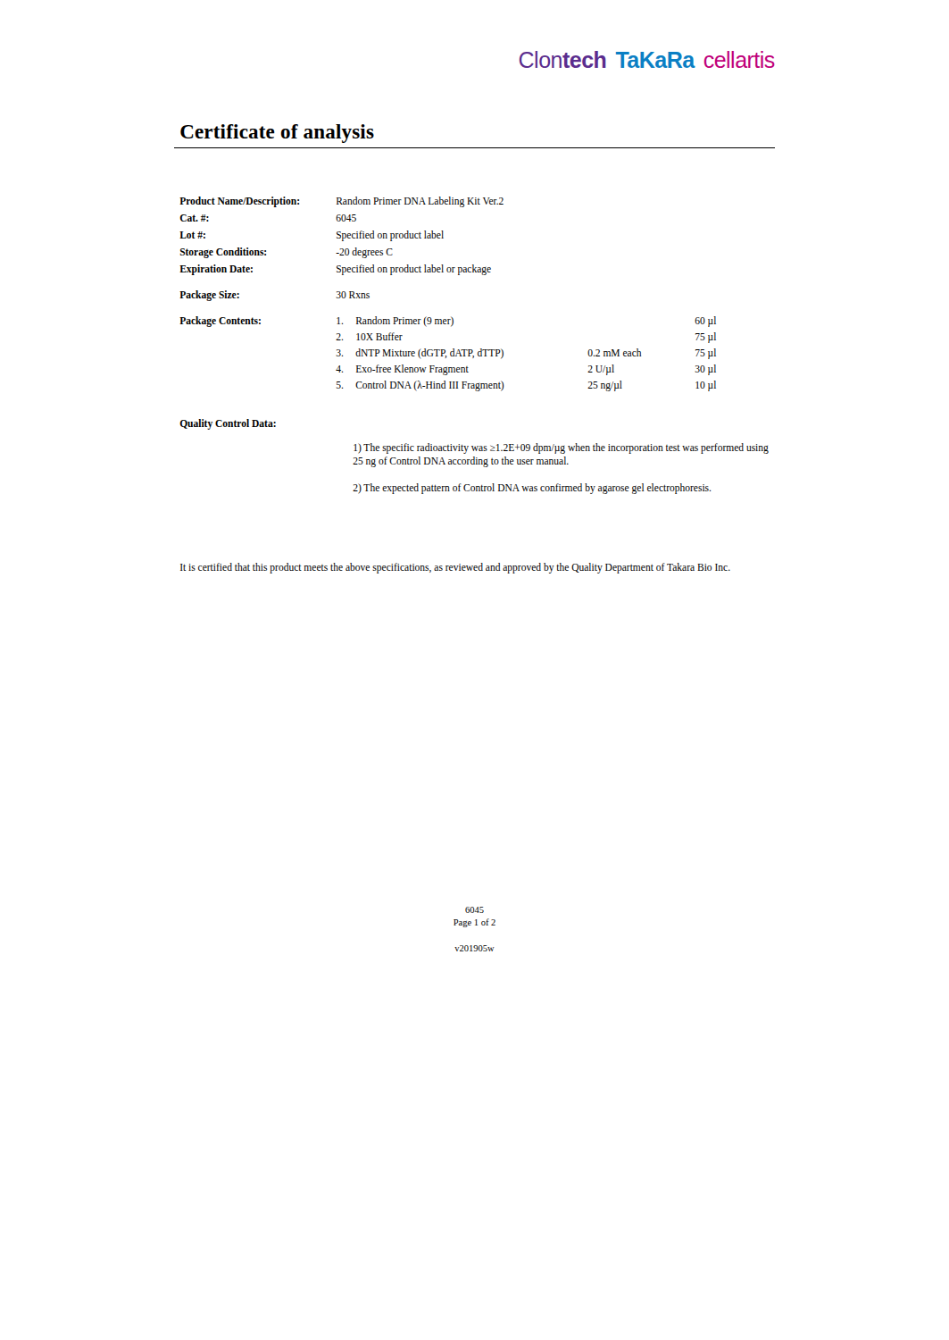Clontech TaKaRa cellartis
Certificate of analysis
| Product Name/Description: | Random Primer DNA Labeling Kit Ver.2 |
| Cat. #: | 6045 |
| Lot #: | Specified on product label |
| Storage Conditions: | -20 degrees C |
| Expiration Date: | Specified on product label or package |
| Package Size: | 30 Rxns |
| Package Contents: | / 1. / Random Primer (9 mer) / / 60 µl / / 2. / 10X Buffer / / 75 µl / / 3. / dNTP Mixture (dGTP, dATP, dTTP) / 0.2 mM each / 75 µl / / 4. / Exo-free Klenow Fragment / 2 U/µl / 30 µl / / 5. / Control DNA (λ-Hind III Fragment) / 25 ng/µl / 10 µl / |
Quality Control Data:
1) The specific radioactivity was ≥1.2E+09 dpm/µg when the incorporation test was performed using 25 ng of Control DNA according to the user manual.
2) The expected pattern of Control DNA was confirmed by agarose gel electrophoresis.
It is certified that this product meets the above specifications, as reviewed and approved by the Quality Department of Takara Bio Inc.
6045
Page 1 of 2
v201905w